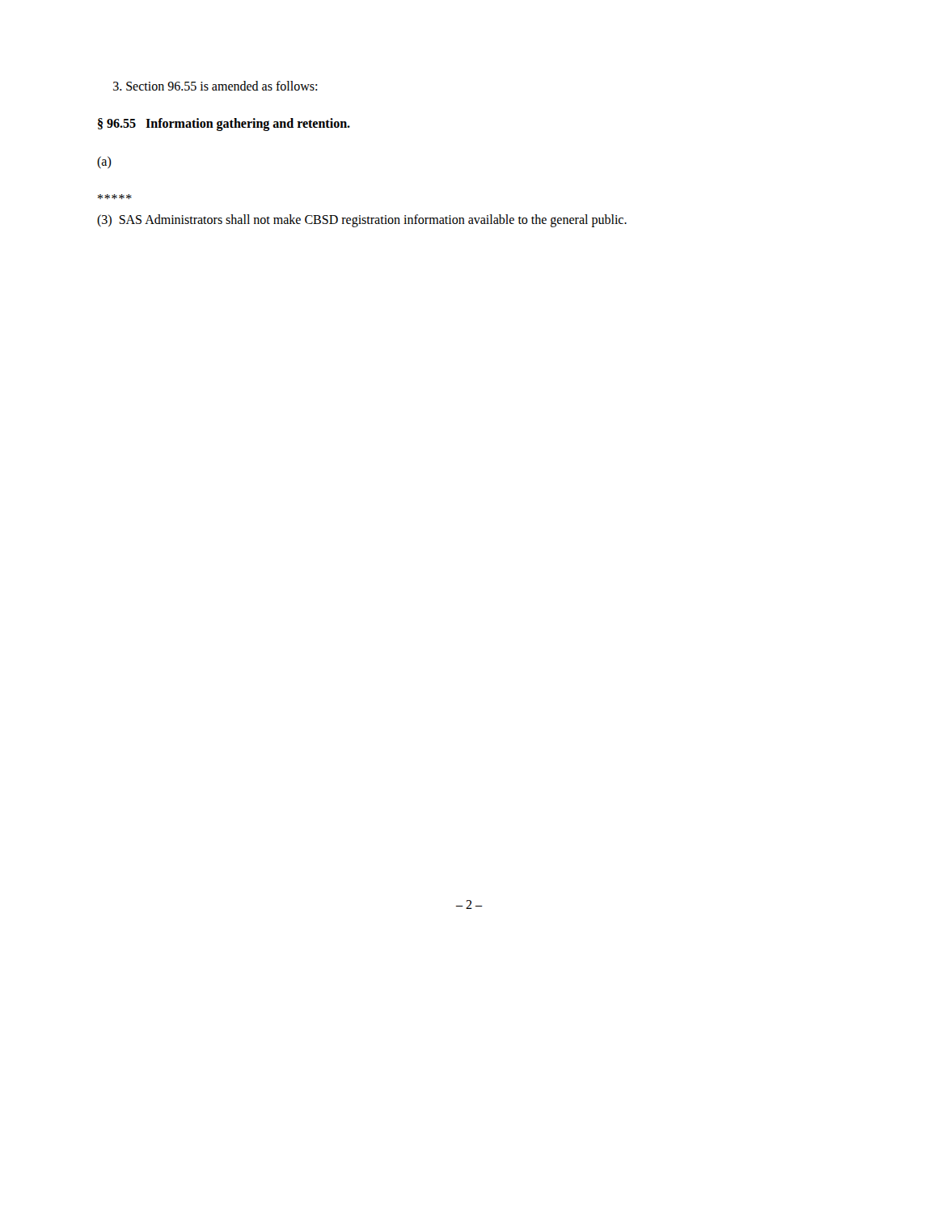Section 96.55 is amended as follows:
§ 96.55 Information gathering and retention.
(a)
*****
(3) SAS Administrators shall not make CBSD registration information available to the general public.
– 2 –